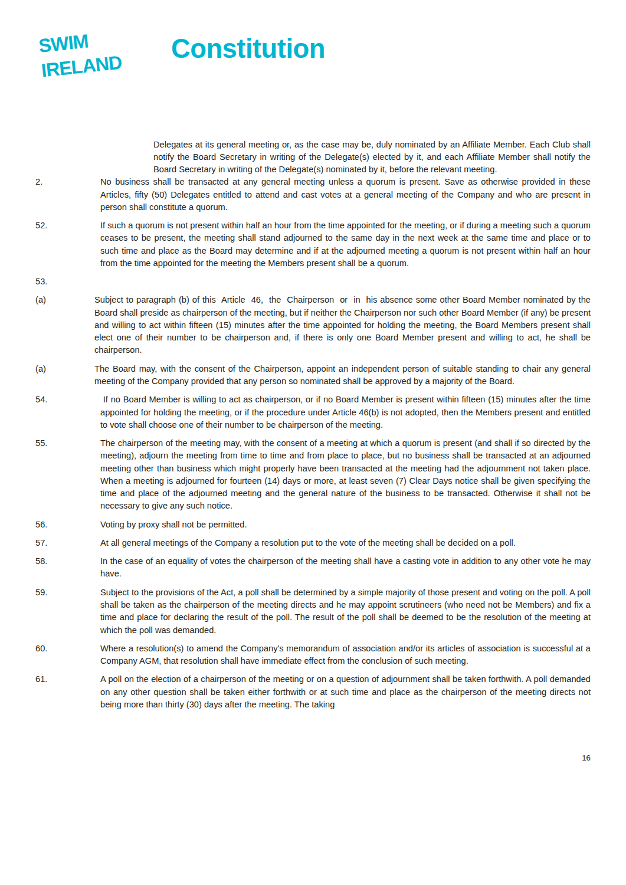SWIM IRELAND
Constitution
Delegates at its general meeting or, as the case may be, duly nominated by an Affiliate Member. Each Club shall notify the Board Secretary in writing of the Delegate(s) elected by it, and each Affiliate Member shall notify the Board Secretary in writing of the Delegate(s) nominated by it, before the relevant meeting.
2.
No business shall be transacted at any general meeting unless a quorum is present. Save as otherwise provided in these Articles, fifty (50) Delegates entitled to attend and cast votes at a general meeting of the Company and who are present in person shall constitute a quorum.
52.
If such a quorum is not present within half an hour from the time appointed for the meeting, or if during a meeting such a quorum ceases to be present, the meeting shall stand adjourned to the same day in the next week at the same time and place or to such time and place as the Board may determine and if at the adjourned meeting a quorum is not present within half an hour from the time appointed for the meeting the Members present shall be a quorum.
53.
(a)
Subject to paragraph (b) of this Article 46, the Chairperson or in his absence some other Board Member nominated by the Board shall preside as chairperson of the meeting, but if neither the Chairperson nor such other Board Member (if any) be present and willing to act within fifteen (15) minutes after the time appointed for holding the meeting, the Board Members present shall elect one of their number to be chairperson and, if there is only one Board Member present and willing to act, he shall be chairperson.
(a)
The Board may, with the consent of the Chairperson, appoint an independent person of suitable standing to chair any general meeting of the Company provided that any person so nominated shall be approved by a majority of the Board.
54.
If no Board Member is willing to act as chairperson, or if no Board Member is present within fifteen (15) minutes after the time appointed for holding the meeting, or if the procedure under Article 46(b) is not adopted, then the Members present and entitled to vote shall choose one of their number to be chairperson of the meeting.
55.
The chairperson of the meeting may, with the consent of a meeting at which a quorum is present (and shall if so directed by the meeting), adjourn the meeting from time to time and from place to place, but no business shall be transacted at an adjourned meeting other than business which might properly have been transacted at the meeting had the adjournment not taken place. When a meeting is adjourned for fourteen (14) days or more, at least seven (7) Clear Days notice shall be given specifying the time and place of the adjourned meeting and the general nature of the business to be transacted. Otherwise it shall not be necessary to give any such notice.
56.
Voting by proxy shall not be permitted.
57.
At all general meetings of the Company a resolution put to the vote of the meeting shall be decided on a poll.
58.
In the case of an equality of votes the chairperson of the meeting shall have a casting vote in addition to any other vote he may have.
59.
Subject to the provisions of the Act, a poll shall be determined by a simple majority of those present and voting on the poll. A poll shall be taken as the chairperson of the meeting directs and he may appoint scrutineers (who need not be Members) and fix a time and place for declaring the result of the poll. The result of the poll shall be deemed to be the resolution of the meeting at which the poll was demanded.
60.
Where a resolution(s) to amend the Company's memorandum of association and/or its articles of association is successful at a Company AGM, that resolution shall have immediate effect from the conclusion of such meeting.
61.
A poll on the election of a chairperson of the meeting or on a question of adjournment shall be taken forthwith. A poll demanded on any other question shall be taken either forthwith or at such time and place as the chairperson of the meeting directs not being more than thirty (30) days after the meeting. The taking
16